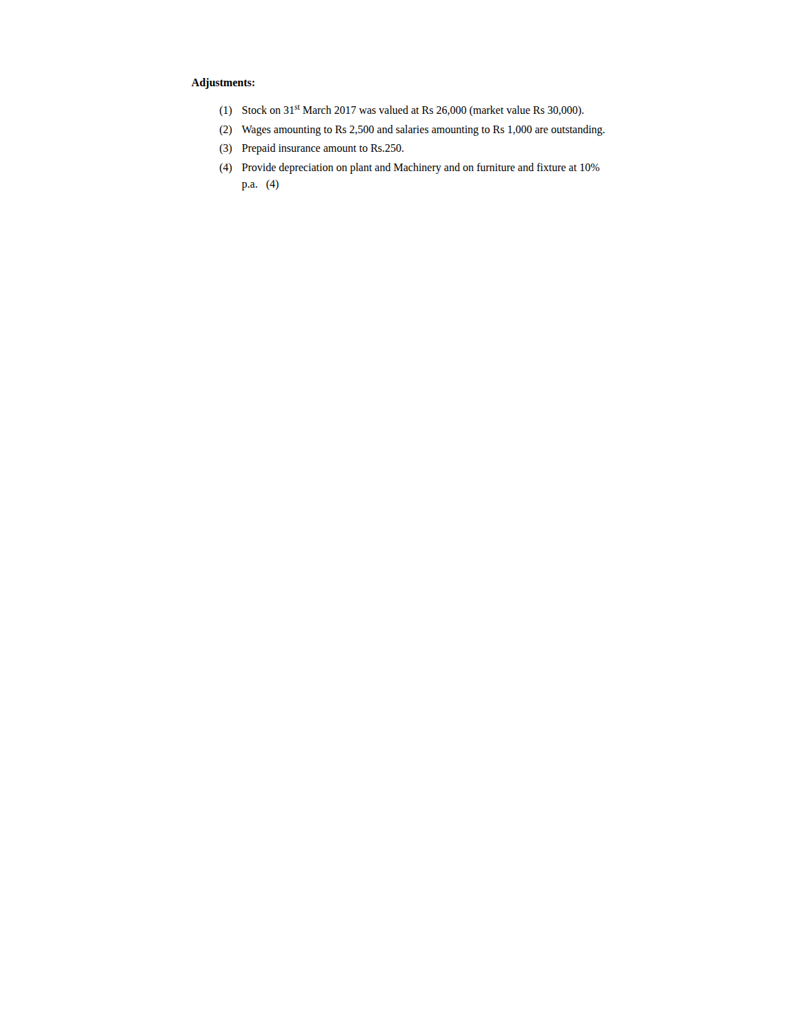Adjustments:
(1) Stock on 31st March 2017 was valued at Rs 26,000 (market value Rs 30,000).
(2) Wages amounting to Rs 2,500 and salaries amounting to Rs 1,000 are outstanding.
(3) Prepaid insurance amount to Rs.250.
(4) Provide depreciation on plant and Machinery and on furniture and fixture at 10% p.a. (4)